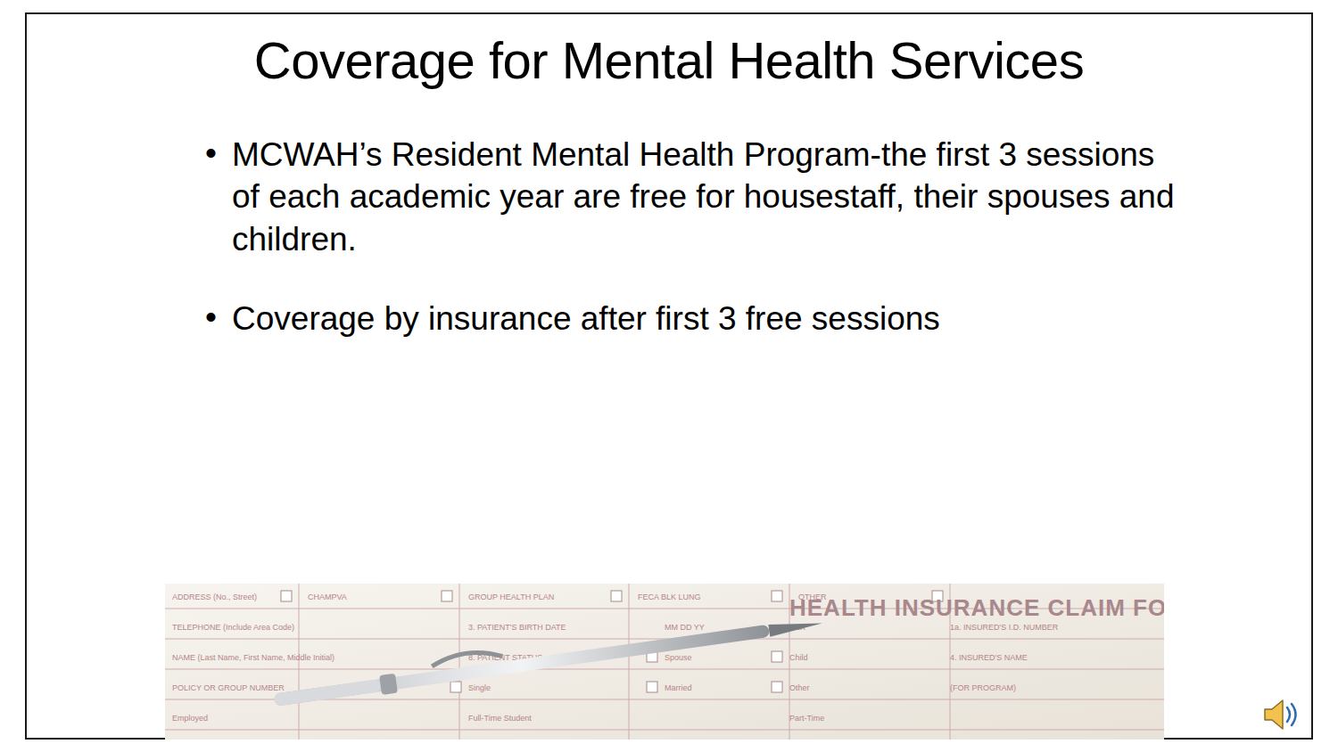Coverage for Mental Health Services
MCWAH’s Resident Mental Health Program-the first 3 sessions of each academic year are free for housestaff, their spouses and children.
Coverage by insurance after first 3 free sessions